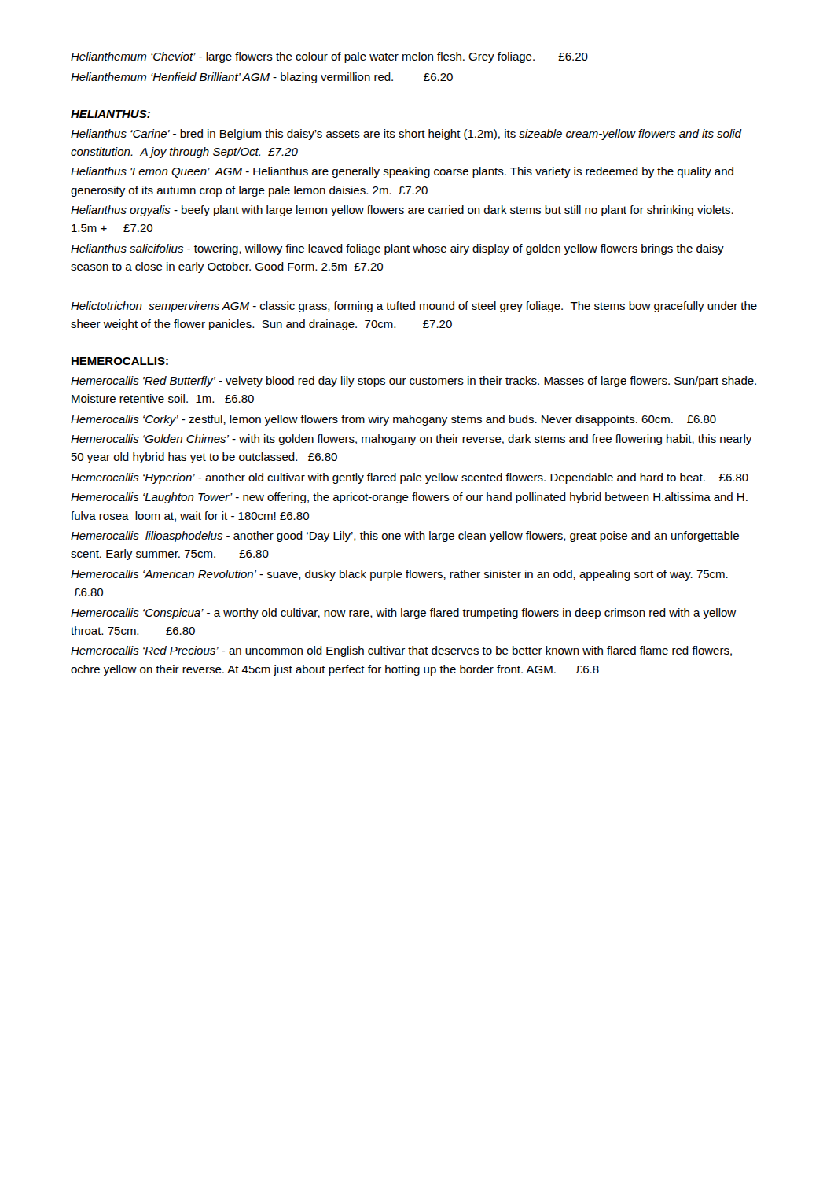Helianthemum ‘Cheviot’ - large flowers the colour of pale water melon flesh. Grey foliage. £6.20
Helianthemum ‘Henfield Brilliant’ AGM - blazing vermillion red. £6.20
HELIANTHUS:
Helianthus ‘Carine' - bred in Belgium this daisy’s assets are its short height (1.2m), its sizeable cream-yellow flowers and its solid constitution. A joy through Sept/Oct. £7.20
Helianthus 'Lemon Queen’ AGM - Helianthus are generally speaking coarse plants. This variety is redeemed by the quality and generosity of its autumn crop of large pale lemon daisies. 2m. £7.20
Helianthus orgyalis - beefy plant with large lemon yellow flowers are carried on dark stems but still no plant for shrinking violets. 1.5m + £7.20
Helianthus salicifolius - towering, willowy fine leaved foliage plant whose airy display of golden yellow flowers brings the daisy season to a close in early October. Good Form. 2.5m £7.20
Helictotrichon sempervirens AGM - classic grass, forming a tufted mound of steel grey foliage. The stems bow gracefully under the sheer weight of the flower panicles. Sun and drainage. 70cm. £7.20
HEMEROCALLIS:
Hemerocallis 'Red Butterfly’ - velvety blood red day lily stops our customers in their tracks. Masses of large flowers. Sun/part shade. Moisture retentive soil. 1m. £6.80
Hemerocallis ‘Corky’ - zestful, lemon yellow flowers from wiry mahogany stems and buds. Never disappoints. 60cm. £6.80
Hemerocallis ‘Golden Chimes’ - with its golden flowers, mahogany on their reverse, dark stems and free flowering habit, this nearly 50 year old hybrid has yet to be outclassed. £6.80
Hemerocallis ‘Hyperion’ - another old cultivar with gently flared pale yellow scented flowers. Dependable and hard to beat. £6.80
Hemerocallis ‘Laughton Tower’ - new offering, the apricot-orange flowers of our hand pollinated hybrid between H.altissima and H. fulva rosea loom at, wait for it - 180cm! £6.80
Hemerocallis lilioasphodelus - another good ‘Day Lily’, this one with large clean yellow flowers, great poise and an unforgettable scent. Early summer. 75cm. £6.80
Hemerocallis ‘American Revolution’ - suave, dusky black purple flowers, rather sinister in an odd, appealing sort of way. 75cm. £6.80
Hemerocallis ‘Conspicua’ - a worthy old cultivar, now rare, with large flared trumpeting flowers in deep crimson red with a yellow throat. 75cm. £6.80
Hemerocallis ‘Red Precious’ - an uncommon old English cultivar that deserves to be better known with flared flame red flowers, ochre yellow on their reverse. At 45cm just about perfect for hotting up the border front. AGM. £6.8